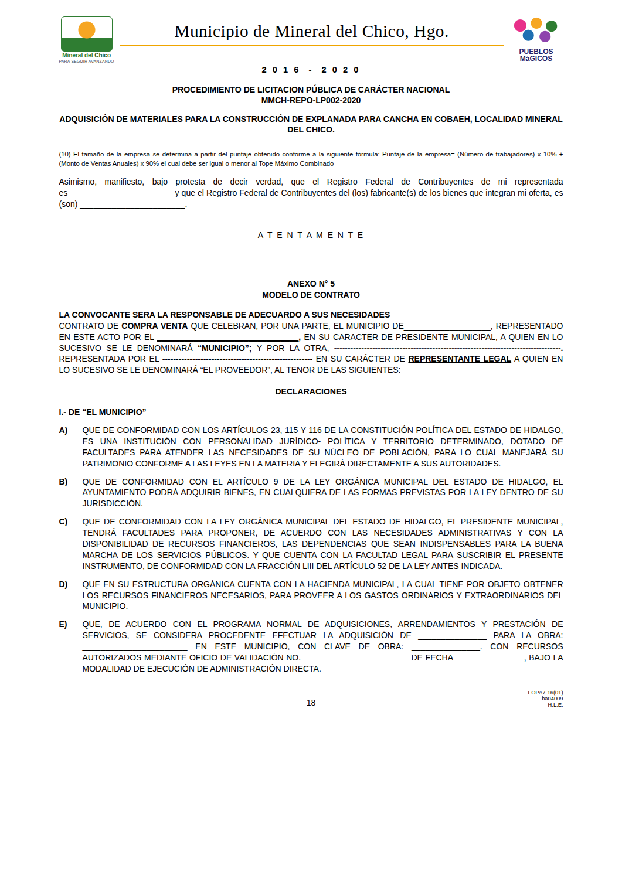Mineral del Chico
PARA SEGUIR AVANZANDO
Municipio de Mineral del Chico, Hgo.
PUEBLOS
MáGICOS
2 0 1 6 - 2 0 2 0
PROCEDIMIENTO DE LICITACION PÚBLICA DE CARÁCTER NACIONAL
MMCH-REPO-LP002-2020
ADQUISICIÓN DE MATERIALES PARA LA CONSTRUCCIÓN DE EXPLANADA PARA CANCHA EN COBAEH, LOCALIDAD MINERAL DEL CHICO.
(10) El tamaño de la empresa se determina a partir del puntaje obtenido conforme a la siguiente fórmula: Puntaje de la empresa= (Número de trabajadores) x 10% + (Monto de Ventas Anuales) x 90% el cual debe ser igual o menor al Tope Máximo Combinado
Asimismo, manifiesto, bajo protesta de decir verdad, que el Registro Federal de Contribuyentes de mi representada es_______________________ y que el Registro Federal de Contribuyentes del (los) fabricante(s) de los bienes que integran mi oferta, es (son) _______________________.
A T E N T A M E N T E
ANEXO N° 5
MODELO DE CONTRATO
LA CONVOCANTE SERA LA RESPONSABLE DE ADECUARDO A SUS NECESIDADES
CONTRATO DE COMPRA VENTA QUE CELEBRAN, POR UNA PARTE, EL MUNICIPIO DE___________________, REPRESENTADO EN ESTE ACTO POR EL _______________________________, EN SU CARACTER DE PRESIDENTE MUNICIPAL, A QUIEN EN LO SUCESIVO SE LE DENOMINARÁ “MUNICIPIO”; Y POR LA OTRA, -----------------------------------------------------------------------------------. REPRESENTADA POR EL ------------------------------------------------------- EN SU CARÁCTER DE REPRESENTANTE LEGAL A QUIEN EN LO SUCESIVO SE LE DENOMINARÁ “EL PROVEEDOR”, AL TENOR DE LAS SIGUIENTES:
DECLARACIONES
I.- DE “EL MUNICIPIO”
A) QUE DE CONFORMIDAD CON LOS ARTÍCULOS 23, 115 Y 116 DE LA CONSTITUCIÓN POLÍTICA DEL ESTADO DE HIDALGO, ES UNA INSTITUCIÓN CON PERSONALIDAD JURÍDICO- POLÍTICA Y TERRITORIO DETERMINADO, DOTADO DE FACULTADES PARA ATENDER LAS NECESIDADES DE SU NÚCLEO DE POBLACIÓN, PARA LO CUAL MANEJARÁ SU PATRIMONIO CONFORME A LAS LEYES EN LA MATERIA Y ELEGIRÁ DIRECTAMENTE A SUS AUTORIDADES.
B) QUE DE CONFORMIDAD CON EL ARTÍCULO 9 DE LA LEY ORGÁNICA MUNICIPAL DEL ESTADO DE HIDALGO, EL AYUNTAMIENTO PODRÁ ADQUIRIR BIENES, EN CUALQUIERA DE LAS FORMAS PREVISTAS POR LA LEY DENTRO DE SU JURISDICCIÓN.
C) QUE DE CONFORMIDAD CON LA LEY ORGÁNICA MUNICIPAL DEL ESTADO DE HIDALGO, EL PRESIDENTE MUNICIPAL, TENDRÁ FACULTADES PARA PROPONER, DE ACUERDO CON LAS NECESIDADES ADMINISTRATIVAS Y CON LA DISPONIBILIDAD DE RECURSOS FINANCIEROS, LAS DEPENDENCIAS QUE SEAN INDISPENSABLES PARA LA BUENA MARCHA DE LOS SERVICIOS PÚBLICOS. Y QUE CUENTA CON LA FACULTAD LEGAL PARA SUSCRIBIR EL PRESENTE INSTRUMENTO, DE CONFORMIDAD CON LA FRACCIÓN LIII DEL ARTÍCULO 52 DE LA LEY ANTES INDICADA.
D) QUE EN SU ESTRUCTURA ORGÁNICA CUENTA CON LA HACIENDA MUNICIPAL, LA CUAL TIENE POR OBJETO OBTENER LOS RECURSOS FINANCIEROS NECESARIOS, PARA PROVEER A LOS GASTOS ORDINARIOS Y EXTRAORDINARIOS DEL MUNICIPIO.
E) QUE, DE ACUERDO CON EL PROGRAMA NORMAL DE ADQUISICIONES, ARRENDAMIENTOS Y PRESTACIÓN DE SERVICIOS, SE CONSIDERA PROCEDENTE EFECTUAR LA ADQUISICIÓN DE _______________ PARA LA OBRA: _______________________ EN ESTE MUNICIPIO, CON CLAVE DE OBRA: _______________. CON RECURSOS AUTORIZADOS MEDIANTE OFICIO DE VALIDACIÓN NO. _______________________ DE FECHA _______________, BAJO LA MODALIDAD DE EJECUCIÓN DE ADMINISTRACIÓN DIRECTA.
18
FOPA7-16(01)
ba04009
H.L.E.